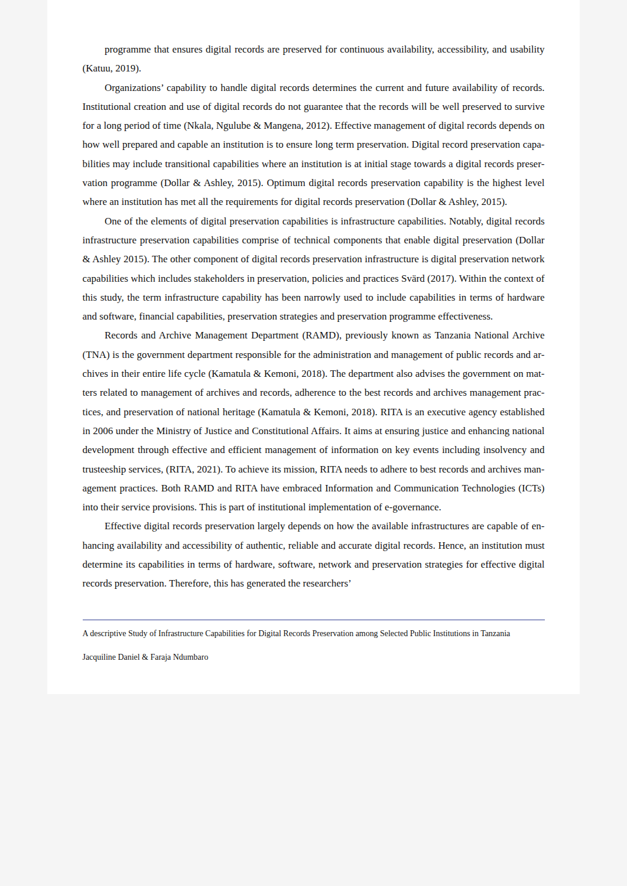programme that ensures digital records are preserved for continuous availability, accessibility, and usability (Katuu, 2019).
Organizations’ capability to handle digital records determines the current and future availability of records. Institutional creation and use of digital records do not guarantee that the records will be well preserved to survive for a long period of time (Nkala, Ngulube & Mangena, 2012). Effective management of digital records depends on how well prepared and capable an institution is to ensure long term preservation. Digital record preservation capabilities may include transitional capabilities where an institution is at initial stage towards a digital records preservation programme (Dollar & Ashley, 2015). Optimum digital records preservation capability is the highest level where an institution has met all the requirements for digital records preservation (Dollar & Ashley, 2015).
One of the elements of digital preservation capabilities is infrastructure capabilities. Notably, digital records infrastructure preservation capabilities comprise of technical components that enable digital preservation (Dollar & Ashley 2015). The other component of digital records preservation infrastructure is digital preservation network capabilities which includes stakeholders in preservation, policies and practices Svärd (2017). Within the context of this study, the term infrastructure capability has been narrowly used to include capabilities in terms of hardware and software, financial capabilities, preservation strategies and preservation programme effectiveness.
Records and Archive Management Department (RAMD), previously known as Tanzania National Archive (TNA) is the government department responsible for the administration and management of public records and archives in their entire life cycle (Kamatula & Kemoni, 2018). The department also advises the government on matters related to management of archives and records, adherence to the best records and archives management practices, and preservation of national heritage (Kamatula & Kemoni, 2018). RITA is an executive agency established in 2006 under the Ministry of Justice and Constitutional Affairs. It aims at ensuring justice and enhancing national development through effective and efficient management of information on key events including insolvency and trusteeship services, (RITA, 2021). To achieve its mission, RITA needs to adhere to best records and archives management practices. Both RAMD and RITA have embraced Information and Communication Technologies (ICTs) into their service provisions. This is part of institutional implementation of e-governance.
Effective digital records preservation largely depends on how the available infrastructures are capable of enhancing availability and accessibility of authentic, reliable and accurate digital records. Hence, an institution must determine its capabilities in terms of hardware, software, network and preservation strategies for effective digital records preservation. Therefore, this has generated the researchers’
A descriptive Study of Infrastructure Capabilities for Digital Records Preservation among Selected Public Institutions in Tanzania
Jacquiline Daniel & Faraja Ndumbaro